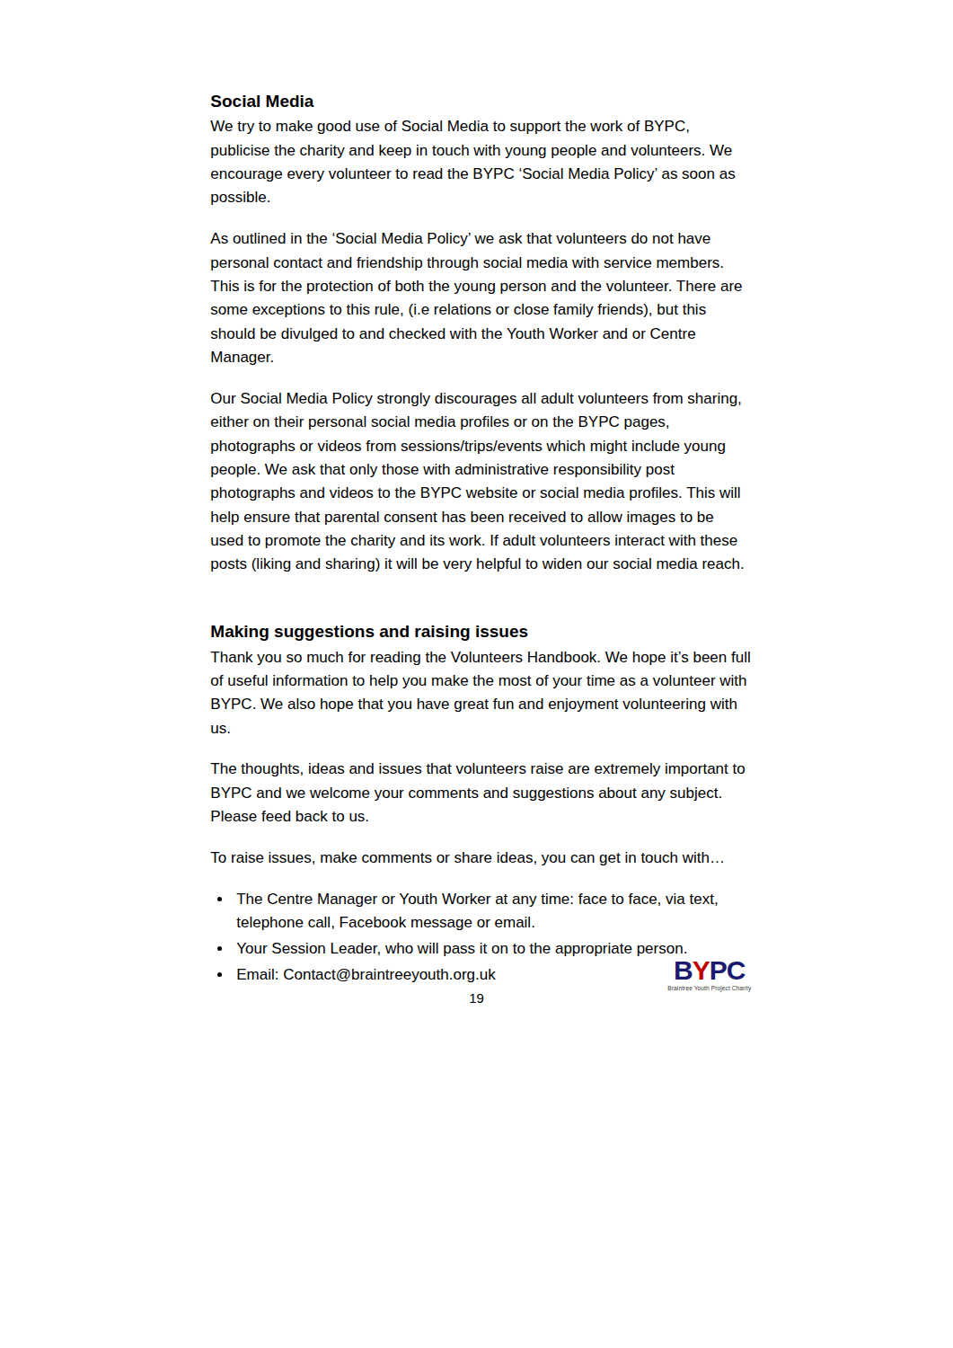Social Media
We try to make good use of Social Media to support the work of BYPC, publicise the charity and keep in touch with young people and volunteers. We encourage every volunteer to read the BYPC ‘Social Media Policy’ as soon as possible.
As outlined in the ‘Social Media Policy’ we ask that volunteers do not have personal contact and friendship through social media with service members. This is for the protection of both the young person and the volunteer. There are some exceptions to this rule, (i.e relations or close family friends), but this should be divulged to and checked with the Youth Worker and or Centre Manager.
Our Social Media Policy strongly discourages all adult volunteers from sharing, either on their personal social media profiles or on the BYPC pages, photographs or videos from sessions/trips/events which might include young people. We ask that only those with administrative responsibility post photographs and videos to the BYPC website or social media profiles. This will help ensure that parental consent has been received to allow images to be used to promote the charity and its work. If adult volunteers interact with these posts (liking and sharing) it will be very helpful to widen our social media reach.
Making suggestions and raising issues
Thank you so much for reading the Volunteers Handbook. We hope it’s been full of useful information to help you make the most of your time as a volunteer with BYPC. We also hope that you have great fun and enjoyment volunteering with us.
The thoughts, ideas and issues that volunteers raise are extremely important to BYPC and we welcome your comments and suggestions about any subject. Please feed back to us.
To raise issues, make comments or share ideas, you can get in touch with…
The Centre Manager or Youth Worker at any time: face to face, via text, telephone call, Facebook message or email.
Your Session Leader, who will pass it on to the appropriate person.
Email: Contact@braintreeyouth.org.uk
BYPC
Braintree Youth Project Charity
19